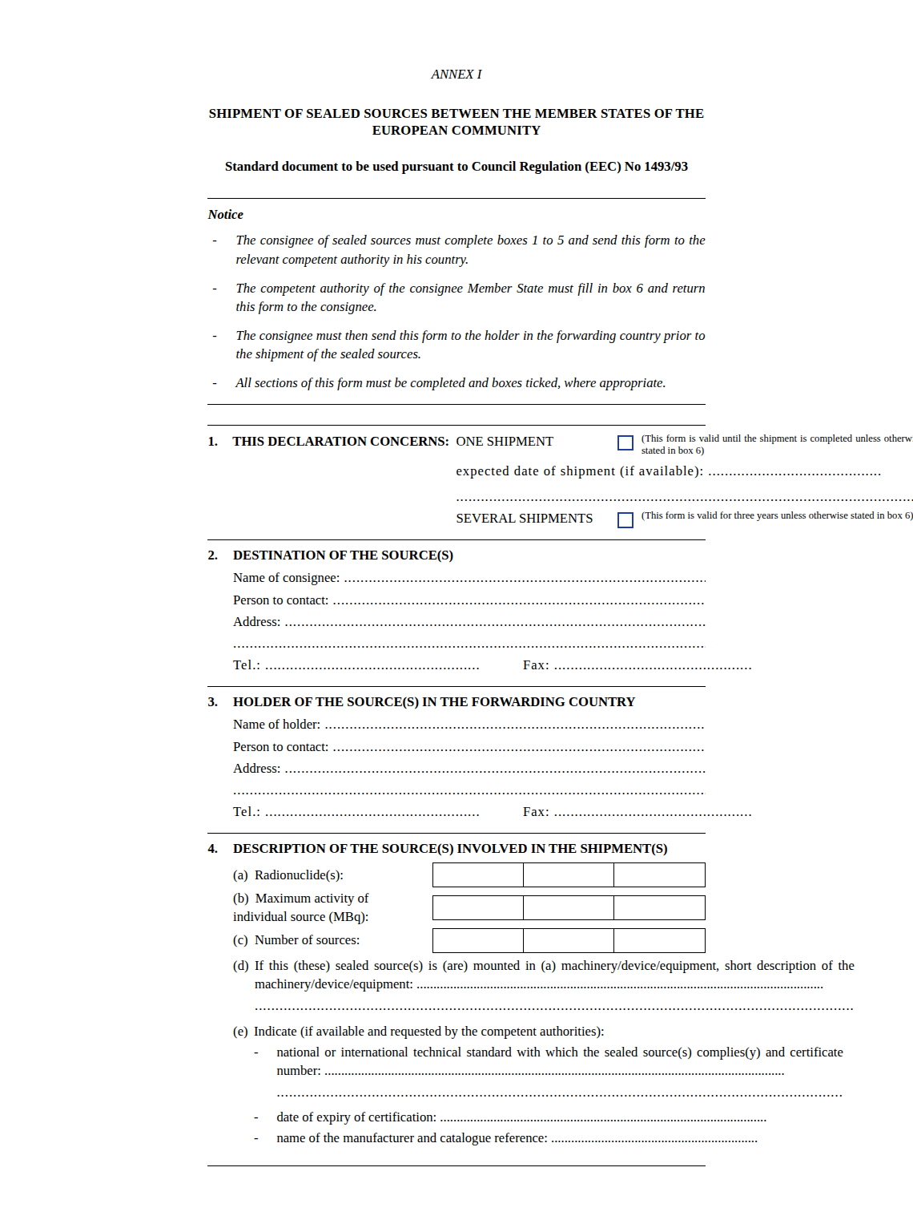ANNEX I
SHIPMENT OF SEALED SOURCES BETWEEN THE MEMBER STATES OF THE EUROPEAN COMMUNITY
Standard document to be used pursuant to Council Regulation (EEC) No 1493/93
Notice
The consignee of sealed sources must complete boxes 1 to 5 and send this form to the relevant competent authority in his country.
The competent authority of the consignee Member State must fill in box 6 and return this form to the consignee.
The consignee must then send this form to the holder in the forwarding country prior to the shipment of the sealed sources.
All sections of this form must be completed and boxes ticked, where appropriate.
1.
THIS DECLARATION CONCERNS:
One shipment
(This form is valid until the shipment is completed unless otherwise stated in box 6)
expected date of shipment (if available): ..........................................
.................................................................................................................
Several shipments
(This form is valid for three years unless otherwise stated in box 6)
2. DESTINATION OF THE SOURCE(S)
Name of consignee: ..............................................................................................................................
Person to contact: ................................................................................................................................
Address: ..............................................................................................................................................
.........................................................................................................................................................
Tel.: .................................................... Fax: ................................................
3. HOLDER OF THE SOURCE(S) IN THE FORWARDING COUNTRY
Name of holder: ..................................................................................................................................
Person to contact: ................................................................................................................................
Address: ..............................................................................................................................................
.........................................................................................................................................................
Tel.: .................................................... Fax: ................................................
4. DESCRIPTION OF THE SOURCE(S) INVOLVED IN THE SHIPMENT(S)
(a) Radionuclide(s):
(b) Maximum activity of individual source (MBq):
(c) Number of sources:
(d)
If this (these) sealed source(s) is (are) mounted in (a) machinery/device/equipment, short description of the machinery/device/equipment: ..........................................................................................................................
.................................................................................................................................................
(e)
Indicate (if available and requested by the competent authorities):
-
national or international technical standard with which the sealed source(s) complies(y) and certificate number: ..........................................................................................................................................
.........................................................................................................................................
-
date of expiry of certification: ..................................................................................................
-
name of the manufacturer and catalogue reference: ..............................................................